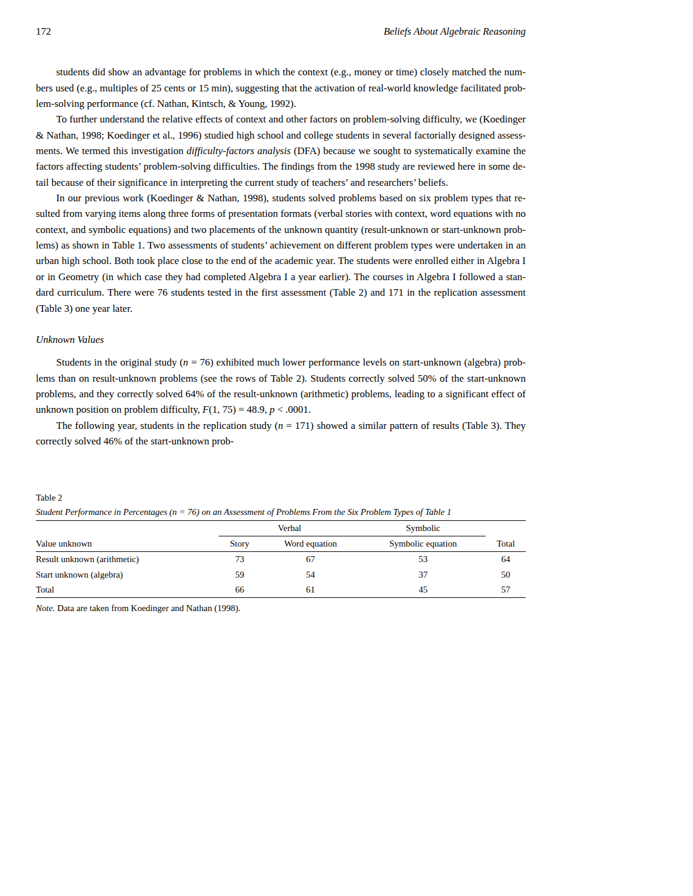172 Beliefs About Algebraic Reasoning
students did show an advantage for problems in which the context (e.g., money or time) closely matched the numbers used (e.g., multiples of 25 cents or 15 min), suggesting that the activation of real-world knowledge facilitated problem-solving performance (cf. Nathan, Kintsch, & Young, 1992).
To further understand the relative effects of context and other factors on problem-solving difficulty, we (Koedinger & Nathan, 1998; Koedinger et al., 1996) studied high school and college students in several factorially designed assessments. We termed this investigation difficulty-factors analysis (DFA) because we sought to systematically examine the factors affecting students’ problem-solving difficulties. The findings from the 1998 study are reviewed here in some detail because of their significance in interpreting the current study of teachers’ and researchers’ beliefs.
In our previous work (Koedinger & Nathan, 1998), students solved problems based on six problem types that resulted from varying items along three forms of presentation formats (verbal stories with context, word equations with no context, and symbolic equations) and two placements of the unknown quantity (result-unknown or start-unknown problems) as shown in Table 1. Two assessments of students’ achievement on different problem types were undertaken in an urban high school. Both took place close to the end of the academic year. The students were enrolled either in Algebra I or in Geometry (in which case they had completed Algebra I a year earlier). The courses in Algebra I followed a standard curriculum. There were 76 students tested in the first assessment (Table 2) and 171 in the replication assessment (Table 3) one year later.
Unknown Values
Students in the original study (n = 76) exhibited much lower performance levels on start-unknown (algebra) problems than on result-unknown problems (see the rows of Table 2). Students correctly solved 50% of the start-unknown problems, and they correctly solved 64% of the result-unknown (arithmetic) problems, leading to a significant effect of unknown position on problem difficulty, F(1, 75) = 48.9, p < .0001.
The following year, students in the replication study (n = 171) showed a similar pattern of results (Table 3). They correctly solved 46% of the start-unknown prob-
Table 2 Student Performance in Percentages (n = 76) on an Assessment of Problems From the Six Problem Types of Table 1
| | Verbal | Symbolic | |
| Value unknown | Story | Word equation | Symbolic equation | Total |
| Result unknown (arithmetic) | 73 | 67 | 53 | 64 |
| Start unknown (algebra) | 59 | 54 | 37 | 50 |
| Total | 66 | 61 | 45 | 57 |
Note. Data are taken from Koedinger and Nathan (1998).